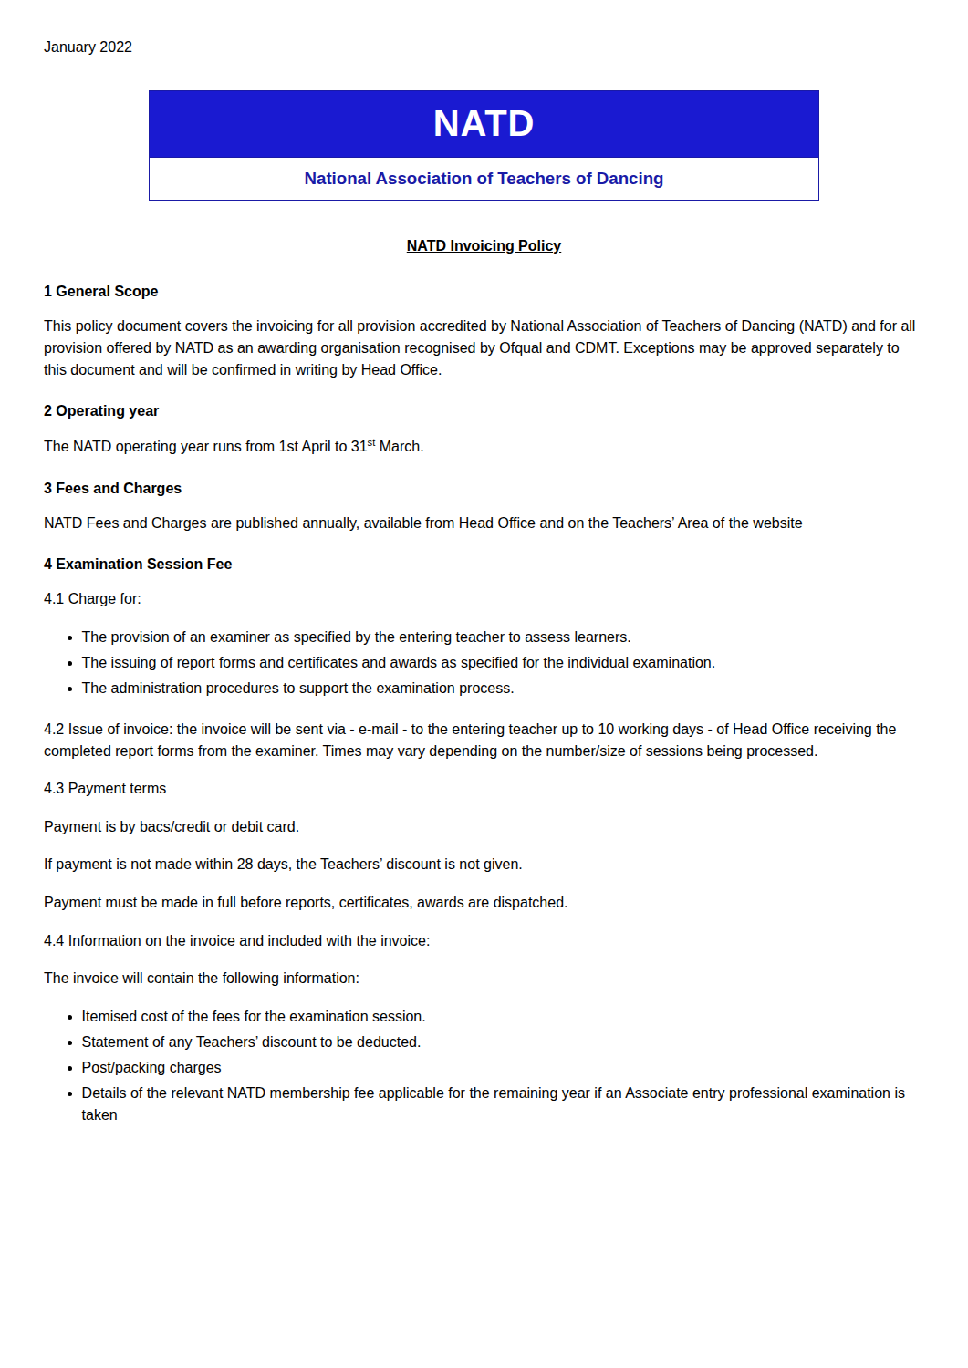January 2022
NATD
National Association of Teachers of Dancing
NATD Invoicing Policy
1 General Scope
This policy document covers the invoicing for all provision accredited by National Association of Teachers of Dancing (NATD) and for all provision offered by NATD as an awarding organisation recognised by Ofqual and CDMT. Exceptions may be approved separately to this document and will be confirmed in writing by Head Office.
2 Operating year
The NATD operating year runs from 1st April to 31st March.
3 Fees and Charges
NATD Fees and Charges are published annually, available from Head Office and on the Teachers’ Area of the website
4 Examination Session Fee
4.1 Charge for:
The provision of an examiner as specified by the entering teacher to assess learners.
The issuing of report forms and certificates and awards as specified for the individual examination.
The administration procedures to support the examination process.
4.2 Issue of invoice: the invoice will be sent via - e-mail - to the entering teacher up to 10 working days - of Head Office receiving the completed report forms from the examiner. Times may vary depending on the number/size of sessions being processed.
4.3 Payment terms
Payment is by bacs/credit or debit card.
If payment is not made within 28 days, the Teachers’ discount is not given.
Payment must be made in full before reports, certificates, awards are dispatched.
4.4 Information on the invoice and included with the invoice:
The invoice will contain the following information:
Itemised cost of the fees for the examination session.
Statement of any Teachers’ discount to be deducted.
Post/packing charges
Details of the relevant NATD membership fee applicable for the remaining year if an Associate entry professional examination is taken